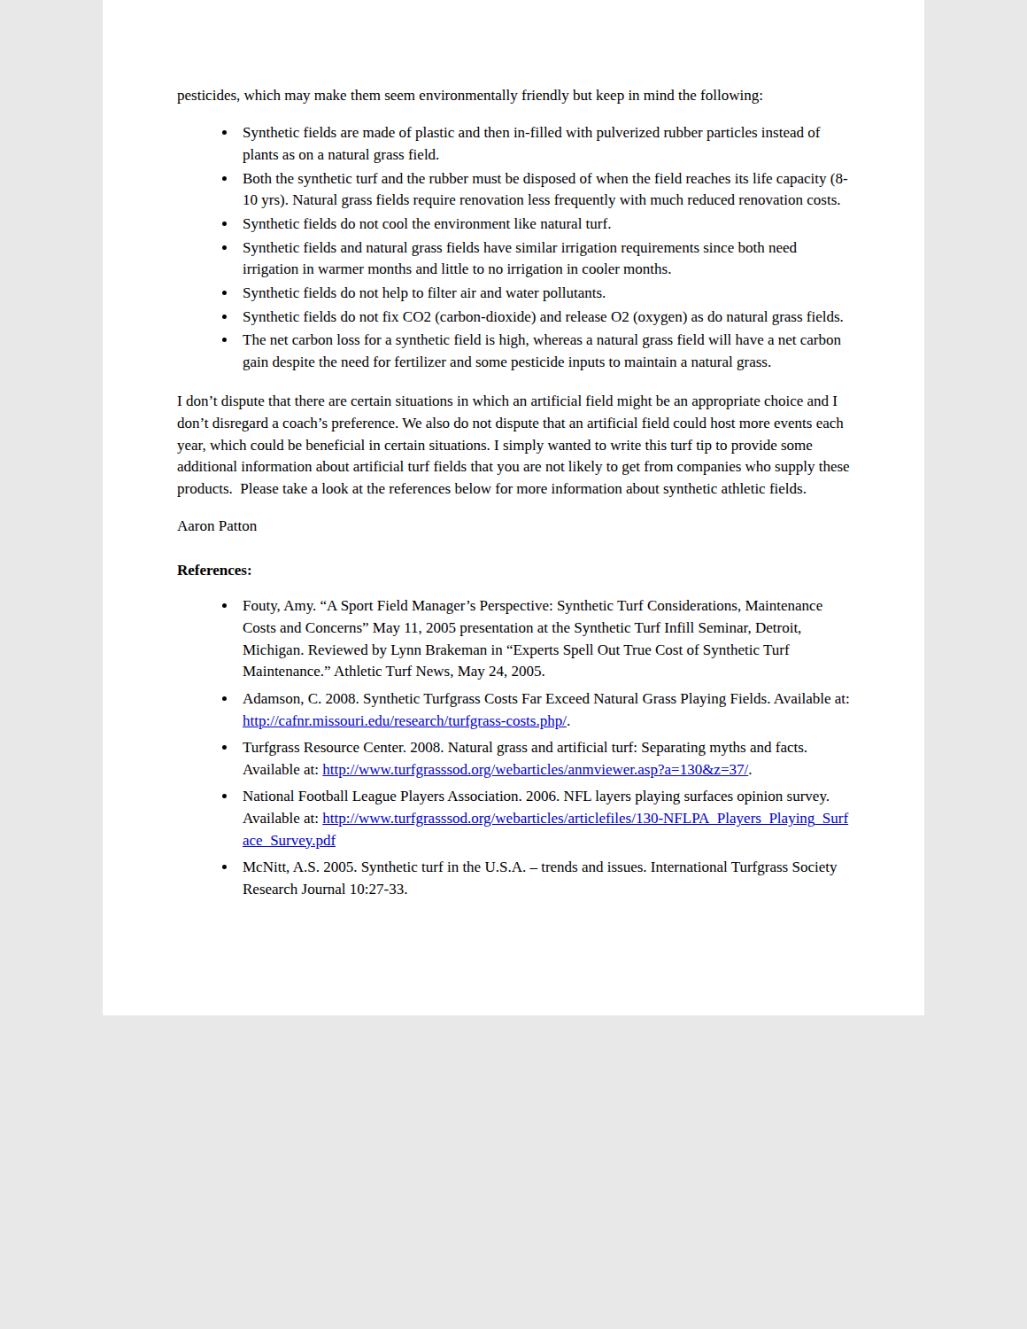pesticides, which may make them seem environmentally friendly but keep in mind the following:
Synthetic fields are made of plastic and then in-filled with pulverized rubber particles instead of plants as on a natural grass field.
Both the synthetic turf and the rubber must be disposed of when the field reaches its life capacity (8-10 yrs). Natural grass fields require renovation less frequently with much reduced renovation costs.
Synthetic fields do not cool the environment like natural turf.
Synthetic fields and natural grass fields have similar irrigation requirements since both need irrigation in warmer months and little to no irrigation in cooler months.
Synthetic fields do not help to filter air and water pollutants.
Synthetic fields do not fix CO2 (carbon-dioxide) and release O2 (oxygen) as do natural grass fields.
The net carbon loss for a synthetic field is high, whereas a natural grass field will have a net carbon gain despite the need for fertilizer and some pesticide inputs to maintain a natural grass.
I don’t dispute that there are certain situations in which an artificial field might be an appropriate choice and I don’t disregard a coach’s preference. We also do not dispute that an artificial field could host more events each year, which could be beneficial in certain situations. I simply wanted to write this turf tip to provide some additional information about artificial turf fields that you are not likely to get from companies who supply these products. Please take a look at the references below for more information about synthetic athletic fields.
Aaron Patton
References:
Fouty, Amy. “A Sport Field Manager’s Perspective: Synthetic Turf Considerations, Maintenance Costs and Concerns” May 11, 2005 presentation at the Synthetic Turf Infill Seminar, Detroit, Michigan. Reviewed by Lynn Brakeman in “Experts Spell Out True Cost of Synthetic Turf Maintenance.” Athletic Turf News, May 24, 2005.
Adamson, C. 2008. Synthetic Turfgrass Costs Far Exceed Natural Grass Playing Fields. Available at: http://cafnr.missouri.edu/research/turfgrass-costs.php/.
Turfgrass Resource Center. 2008. Natural grass and artificial turf: Separating myths and facts. Available at: http://www.turfgrasssod.org/webarticles/anmviewer.asp?a=130&z=37/.
National Football League Players Association. 2006. NFL layers playing surfaces opinion survey. Available at: http://www.turfgrasssod.org/webarticles/articlefiles/130-NFLPA_Players_Playing_Surface_Survey.pdf
McNitt, A.S. 2005. Synthetic turf in the U.S.A. – trends and issues. International Turfgrass Society Research Journal 10:27-33.